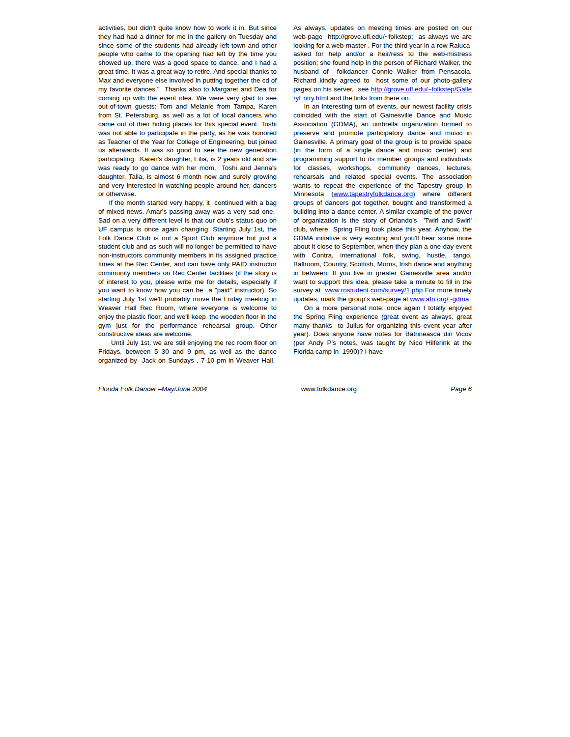activities, but didn't quite know how to work it in. But since they had had a dinner for me in the gallery on Tuesday and since some of the students had already left town and other people who came to the opening had left by the time you showed up, there was a good space to dance, and I had a great time. It was a great way to retire. And special thanks to Max and everyone else involved in putting together the cd of my favorite dances." Thanks also to Margaret and Dea for coming up with the event idea. We were very glad to see out-of-town guests: Tom and Melanie from Tampa, Karen from St. Petersburg, as well as a lot of local dancers who came out of their hiding places for this special event. Toshi was not able to participate in the party, as he was honored as Teacher of the Year for College of Engineering, but joined us afterwards. It was so good to see the new generation participating: :Karen's daughter, Eilia, is 2 years old and she was ready to go dance with her mom, Toshi and Jenna's daughter, Talia, is almost 6 month now and surely growing and very interested in watching people around her, dancers or otherwise.
If the month started very happy, it continued with a bag of mixed news. Amar's passing away was a very sad one. Sad on a very different level is that our club's status quo on UF campus is once again changing. Starting July 1st, the Folk Dance Club is not a Sport Club anymore but just a student club and as such will no longer be permitted to have non-instructors community members in its assigned practice times at the Rec Center, and can have only PAID instructor community members on Rec Center facilities (if the story is of interest to you, please write me for details, especially if you want to know how you can be a "paid" instructor). So starting July 1st we'll probably move the Friday meeting in Weaver Hall Rec Room, where everyone is welcome to enjoy the plastic floor, and we'll keep the wooden floor in the gym just for the performance rehearsal group. Other constructive ideas are welcome.
Until July 1st, we are still enjoying the rec room floor on Fridays, between 5 30 and 9 pm, as well as the dance organized by Jack on Sundays , 7-10 pm in Weaver Hall. As always, updates on meeting times are posted on our web-page http://grove.ufl.edu/~folkstep; as always we are looking for a web-master . For the third year in a row Raluca asked for help and/or a heir/ress to the web-mistress position; she found help in the person of Richard Walker, the husband of folkdancer Connie Walker from Pensacola. Richard kindly agreed to host some of our photo-gallery pages on his server, see http://grove.ufl.edu/~folkstep/GalleryEntry.html and the links from there on.
In an interesting turn of events, our newest facility crisis coincided with the start of Gainesville Dance and Music Association (GDMA), an umbrella organization formed to preserve and promote participatory dance and music in Gainesville. A primary goal of the group is to provide space (in the form of a single dance and music center) and programming support to its member groups and individuals for classes, workshops, community dances, lectures, rehearsals and related special events. The association wants to repeat the experience of the Tapestry group in Minnesota (www.tapestryfolkdance.org) where different groups of dancers got together, bought and transformed a building into a dance center. A similar example of the power of organization is the story of Orlando's 'Twirl and Swirl' club, where Spring Fling took place this year. Anyhow, the GDMA initiative is very exciting and you'll hear some more about it close to September, when they plan a one-day event with Contra, international folk, swing, hustle, tango, Ballroom, Country, Scottish, Morris, Irish dance and anything in between. If you live in greater Gainesville area and/or want to support this idea, please take a minute to fill in the survey at www.rostudent.com/survey/1.php For more timely updates, mark the group's web-page at www.afn.org/~gdma
On a more personal note: once again I totally enjoyed the Spring Fling experience (great event as always, great many thanks to Julius for organizing this event year after year). Does anyone have notes for Batrineasca din Vicov (per Andy P's notes, was taught by Nico Hilferink at the Florida camp in 1990)? I have
Florida Folk Dancer –May/June 2004 www.folkdance.org Page 6